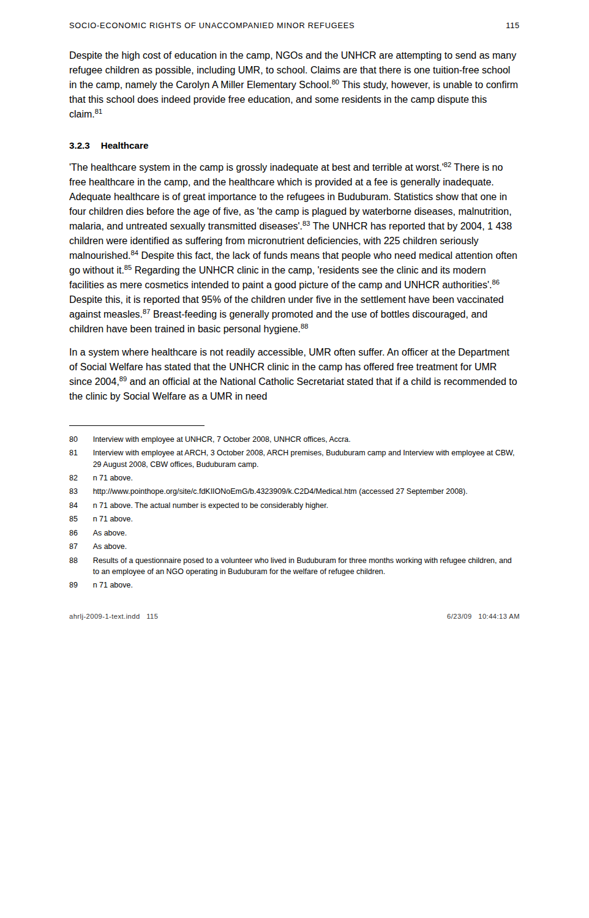Socio-economic rights of unaccompanied minor refugees 115
Despite the high cost of education in the camp, NGOs and the UNHCR are attempting to send as many refugee children as possible, including UMR, to school. Claims are that there is one tuition-free school in the camp, namely the Carolyn A Miller Elementary School.80 This study, however, is unable to confirm that this school does indeed provide free education, and some residents in the camp dispute this claim.81
3.2.3 Healthcare
'The healthcare system in the camp is grossly inadequate at best and terrible at worst.'82 There is no free healthcare in the camp, and the healthcare which is provided at a fee is generally inadequate. Adequate healthcare is of great importance to the refugees in Buduburam. Statistics show that one in four children dies before the age of five, as 'the camp is plagued by waterborne diseases, malnutrition, malaria, and untreated sexually transmitted diseases'.83 The UNHCR has reported that by 2004, 1 438 children were identified as suffering from micronutrient deficiencies, with 225 children seriously malnourished.84 Despite this fact, the lack of funds means that people who need medical attention often go without it.85 Regarding the UNHCR clinic in the camp, 'residents see the clinic and its modern facilities as mere cosmetics intended to paint a good picture of the camp and UNHCR authorities'.86 Despite this, it is reported that 95% of the children under five in the settlement have been vaccinated against measles.87 Breast-feeding is generally promoted and the use of bottles discouraged, and children have been trained in basic personal hygiene.88
In a system where healthcare is not readily accessible, UMR often suffer. An officer at the Department of Social Welfare has stated that the UNHCR clinic in the camp has offered free treatment for UMR since 2004,89 and an official at the National Catholic Secretariat stated that if a child is recommended to the clinic by Social Welfare as a UMR in need
80 Interview with employee at UNHCR, 7 October 2008, UNHCR offices, Accra.
81 Interview with employee at ARCH, 3 October 2008, ARCH premises, Buduburam camp and Interview with employee at CBW, 29 August 2008, CBW offices, Buduburam camp.
82 n 71 above.
83 http://www.pointhope.org/site/c.fdKIIONoEmG/b.4323909/k.C2D4/Medical.htm (accessed 27 September 2008).
84 n 71 above. The actual number is expected to be considerably higher.
85 n 71 above.
86 As above.
87 As above.
88 Results of a questionnaire posed to a volunteer who lived in Buduburam for three months working with refugee children, and to an employee of an NGO operating in Buduburam for the welfare of refugee children.
89 n 71 above.
ahrlj-2009-1-text.indd 115 6/23/09 10:44:13 AM